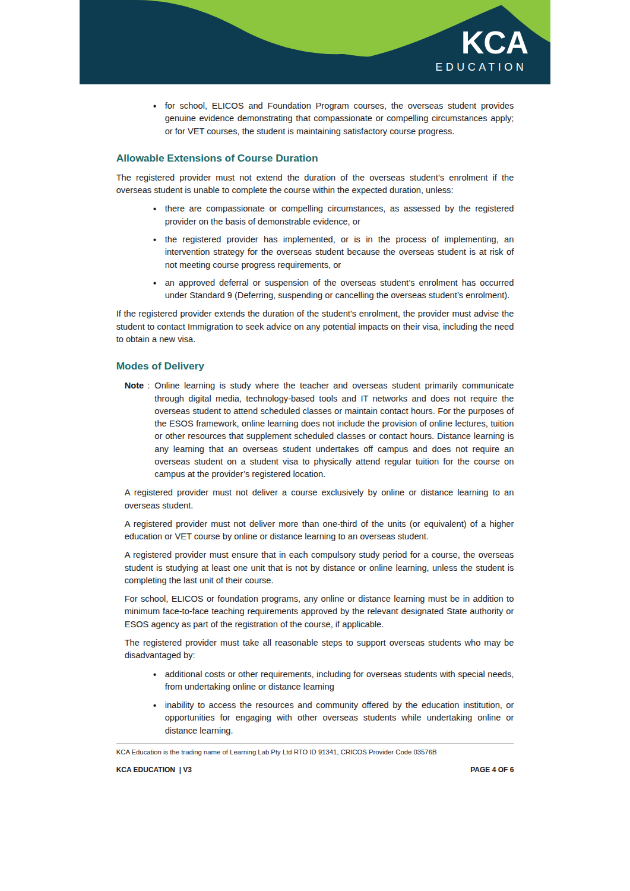KCA
EDUCATION
for school, ELICOS and Foundation Program courses, the overseas student provides genuine evidence demonstrating that compassionate or compelling circumstances apply; or for VET courses, the student is maintaining satisfactory course progress.
Allowable Extensions of Course Duration
The registered provider must not extend the duration of the overseas student’s enrolment if the overseas student is unable to complete the course within the expected duration, unless:
there are compassionate or compelling circumstances, as assessed by the registered provider on the basis of demonstrable evidence, or
the registered provider has implemented, or is in the process of implementing, an intervention strategy for the overseas student because the overseas student is at risk of not meeting course progress requirements, or
an approved deferral or suspension of the overseas student’s enrolment has occurred under Standard 9 (Deferring, suspending or cancelling the overseas student’s enrolment).
If the registered provider extends the duration of the student's enrolment, the provider must advise the student to contact Immigration to seek advice on any potential impacts on their visa, including the need to obtain a new visa.
Modes of Delivery
Note: Online learning is study where the teacher and overseas student primarily communicate through digital media, technology-based tools and IT networks and does not require the overseas student to attend scheduled classes or maintain contact hours. For the purposes of the ESOS framework, online learning does not include the provision of online lectures, tuition or other resources that supplement scheduled classes or contact hours. Distance learning is any learning that an overseas student undertakes off campus and does not require an overseas student on a student visa to physically attend regular tuition for the course on campus at the provider’s registered location.
A registered provider must not deliver a course exclusively by online or distance learning to an overseas student.
A registered provider must not deliver more than one-third of the units (or equivalent) of a higher education or VET course by online or distance learning to an overseas student.
A registered provider must ensure that in each compulsory study period for a course, the overseas student is studying at least one unit that is not by distance or online learning, unless the student is completing the last unit of their course.
For school, ELICOS or foundation programs, any online or distance learning must be in addition to minimum face-to-face teaching requirements approved by the relevant designated State authority or ESOS agency as part of the registration of the course, if applicable.
The registered provider must take all reasonable steps to support overseas students who may be disadvantaged by:
additional costs or other requirements, including for overseas students with special needs, from undertaking online or distance learning
inability to access the resources and community offered by the education institution, or opportunities for engaging with other overseas students while undertaking online or distance learning.
KCA Education is the trading name of Learning Lab Pty Ltd RTO ID 91341, CRICOS Provider Code 03576B
KCA EDUCATION | V3 PAGE 4 OF 6